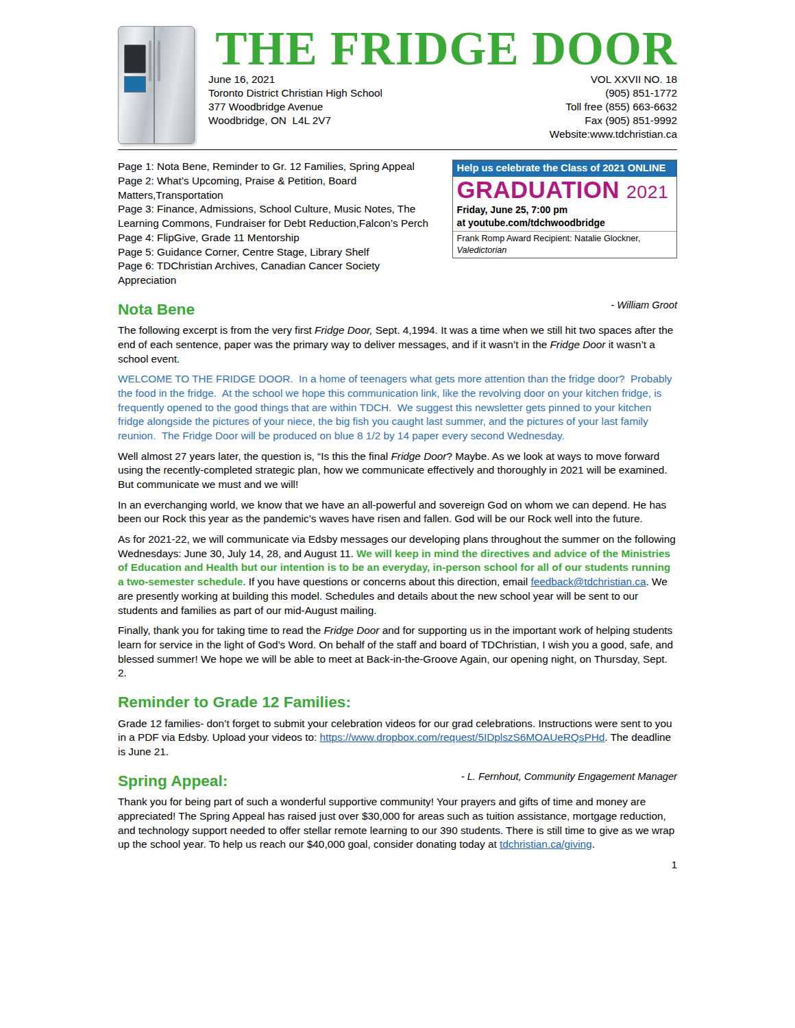THE FRIDGE DOOR
June 16, 2021
Toronto District Christian High School
377 Woodbridge Avenue
Woodbridge, ON L4L 2V7
VOL XXVII NO. 18
(905) 851-1772
Toll free (855) 663-6632
Fax (905) 851-9992
Website:www.tdchristian.ca
Page 1: Nota Bene, Reminder to Gr. 12 Families, Spring Appeal
Page 2: What’s Upcoming, Praise & Petition, Board Matters,Transportation
Page 3: Finance, Admissions, School Culture, Music Notes, The Learning Commons, Fundraiser for Debt Reduction,Falcon’s Perch
Page 4: FlipGive, Grade 11 Mentorship
Page 5: Guidance Corner, Centre Stage, Library Shelf
Page 6: TDChristian Archives, Canadian Cancer Society Appreciation
Help us celebrate the Class of 2021 ONLINE
GRADUATION 2021
Friday, June 25, 7:00 pm
at youtube.com/tdchwoodbridge
Frank Romp Award Recipient: Natalie Glockner, Valedictorian
Nota Bene - William Groot
The following excerpt is from the very first Fridge Door, Sept. 4,1994. It was a time when we still hit two spaces after the end of each sentence, paper was the primary way to deliver messages, and if it wasn’t in the Fridge Door it wasn’t a school event.
WELCOME TO THE FRIDGE DOOR. In a home of teenagers what gets more attention than the fridge door? Probably the food in the fridge. At the school we hope this communication link, like the revolving door on your kitchen fridge, is frequently opened to the good things that are within TDCH. We suggest this newsletter gets pinned to your kitchen fridge alongside the pictures of your niece, the big fish you caught last summer, and the pictures of your last family reunion. The Fridge Door will be produced on blue 8 1/2 by 14 paper every second Wednesday.
Well almost 27 years later, the question is, “Is this the final Fridge Door? Maybe. As we look at ways to move forward using the recently-completed strategic plan, how we communicate effectively and thoroughly in 2021 will be examined. But communicate we must and we will!
In an everchanging world, we know that we have an all-powerful and sovereign God on whom we can depend. He has been our Rock this year as the pandemic’s waves have risen and fallen. God will be our Rock well into the future.
As for 2021-22, we will communicate via Edsby messages our developing plans throughout the summer on the following Wednesdays: June 30, July 14, 28, and August 11. We will keep in mind the directives and advice of the Ministries of Education and Health but our intention is to be an everyday, in-person school for all of our students running a two-semester schedule. If you have questions or concerns about this direction, email feedback@tdchristian.ca. We are presently working at building this model. Schedules and details about the new school year will be sent to our students and families as part of our mid-August mailing.
Finally, thank you for taking time to read the Fridge Door and for supporting us in the important work of helping students learn for service in the light of God’s Word. On behalf of the staff and board of TDChristian, I wish you a good, safe, and blessed summer! We hope we will be able to meet at Back-in-the-Groove Again, our opening night, on Thursday, Sept. 2.
Reminder to Grade 12 Families:
Grade 12 families- don’t forget to submit your celebration videos for our grad celebrations. Instructions were sent to you in a PDF via Edsby. Upload your videos to: https://www.dropbox.com/request/5IDplszS6MOAUeRQsPHd. The deadline is June 21.
Spring Appeal: - L. Fernhout, Community Engagement Manager
Thank you for being part of such a wonderful supportive community! Your prayers and gifts of time and money are appreciated! The Spring Appeal has raised just over $30,000 for areas such as tuition assistance, mortgage reduction, and technology support needed to offer stellar remote learning to our 390 students. There is still time to give as we wrap up the school year. To help us reach our $40,000 goal, consider donating today at tdchristian.ca/giving.
1